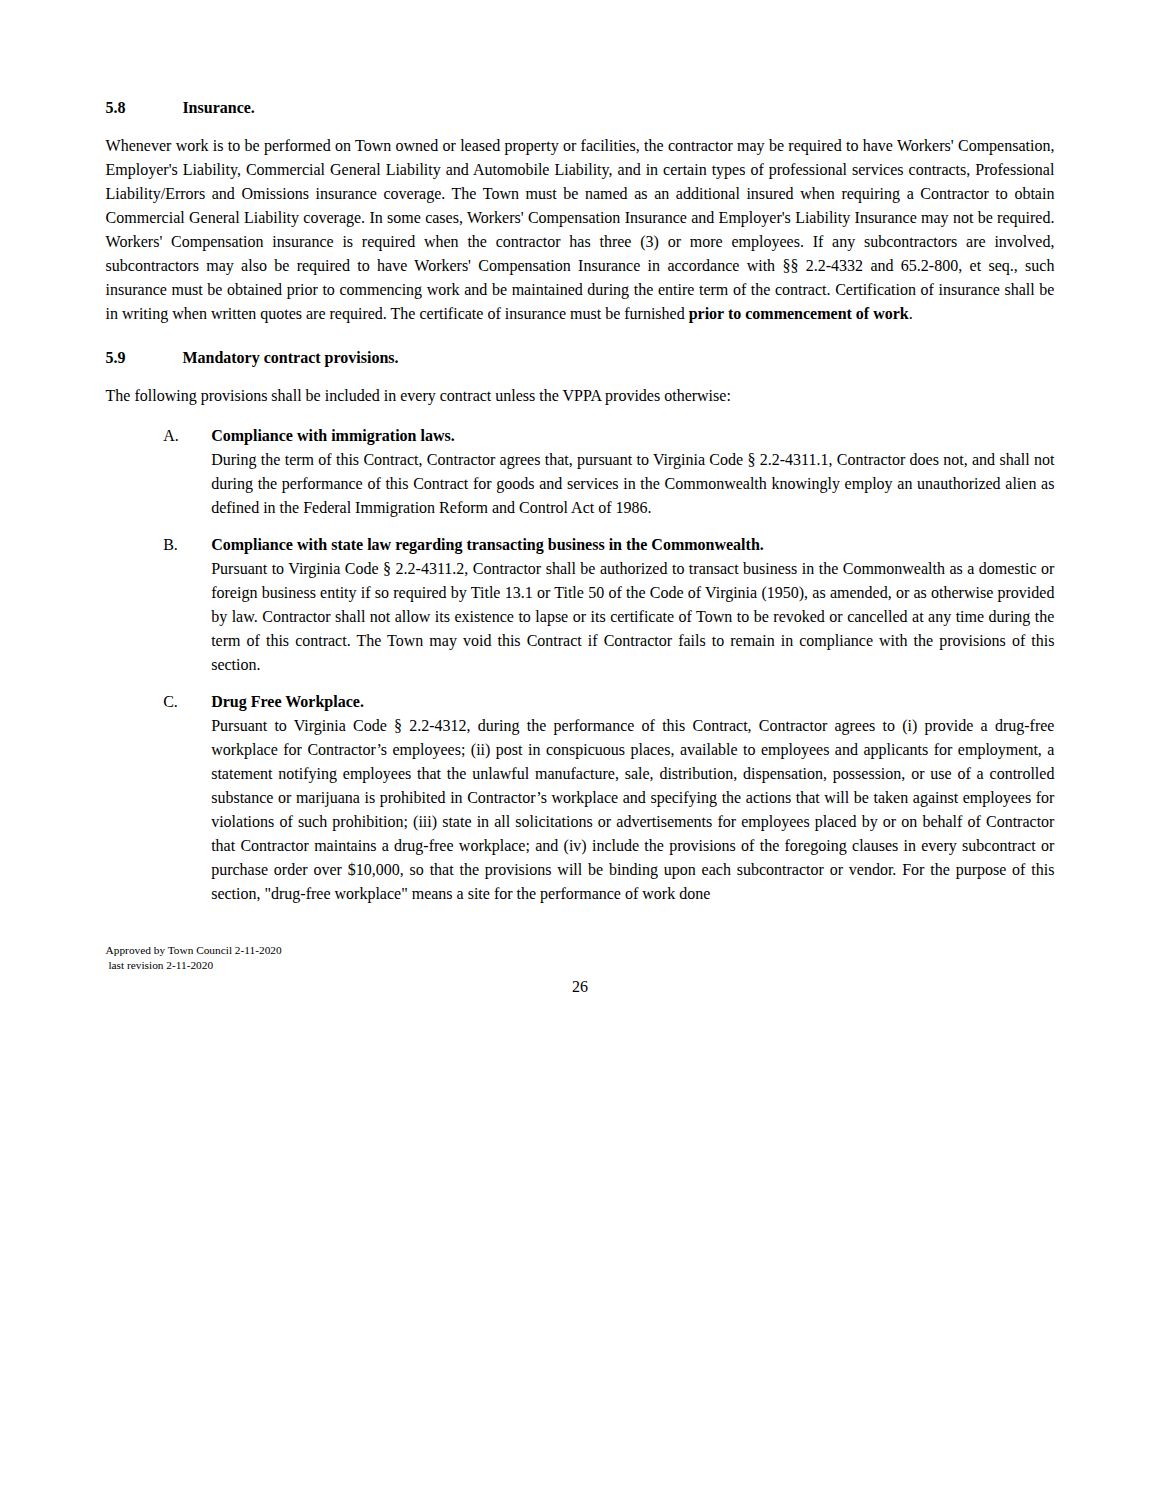5.8 Insurance.
Whenever work is to be performed on Town owned or leased property or facilities, the contractor may be required to have Workers' Compensation, Employer's Liability, Commercial General Liability and Automobile Liability, and in certain types of professional services contracts, Professional Liability/Errors and Omissions insurance coverage. The Town must be named as an additional insured when requiring a Contractor to obtain Commercial General Liability coverage. In some cases, Workers' Compensation Insurance and Employer's Liability Insurance may not be required. Workers' Compensation insurance is required when the contractor has three (3) or more employees. If any subcontractors are involved, subcontractors may also be required to have Workers' Compensation Insurance in accordance with §§ 2.2-4332 and 65.2-800, et seq., such insurance must be obtained prior to commencing work and be maintained during the entire term of the contract. Certification of insurance shall be in writing when written quotes are required. The certificate of insurance must be furnished prior to commencement of work.
5.9 Mandatory contract provisions.
The following provisions shall be included in every contract unless the VPPA provides otherwise:
Compliance with immigration laws.
During the term of this Contract, Contractor agrees that, pursuant to Virginia Code § 2.2-4311.1, Contractor does not, and shall not during the performance of this Contract for goods and services in the Commonwealth knowingly employ an unauthorized alien as defined in the Federal Immigration Reform and Control Act of 1986.
Compliance with state law regarding transacting business in the Commonwealth.
Pursuant to Virginia Code § 2.2-4311.2, Contractor shall be authorized to transact business in the Commonwealth as a domestic or foreign business entity if so required by Title 13.1 or Title 50 of the Code of Virginia (1950), as amended, or as otherwise provided by law. Contractor shall not allow its existence to lapse or its certificate of Town to be revoked or cancelled at any time during the term of this contract. The Town may void this Contract if Contractor fails to remain in compliance with the provisions of this section.
Drug Free Workplace.
Pursuant to Virginia Code § 2.2-4312, during the performance of this Contract, Contractor agrees to (i) provide a drug-free workplace for Contractor’s employees; (ii) post in conspicuous places, available to employees and applicants for employment, a statement notifying employees that the unlawful manufacture, sale, distribution, dispensation, possession, or use of a controlled substance or marijuana is prohibited in Contractor’s workplace and specifying the actions that will be taken against employees for violations of such prohibition; (iii) state in all solicitations or advertisements for employees placed by or on behalf of Contractor that Contractor maintains a drug-free workplace; and (iv) include the provisions of the foregoing clauses in every subcontract or purchase order over $10,000, so that the provisions will be binding upon each subcontractor or vendor. For the purpose of this section, "drug-free workplace" means a site for the performance of work done
Approved by Town Council 2-11-2020
last revision 2-11-2020
26